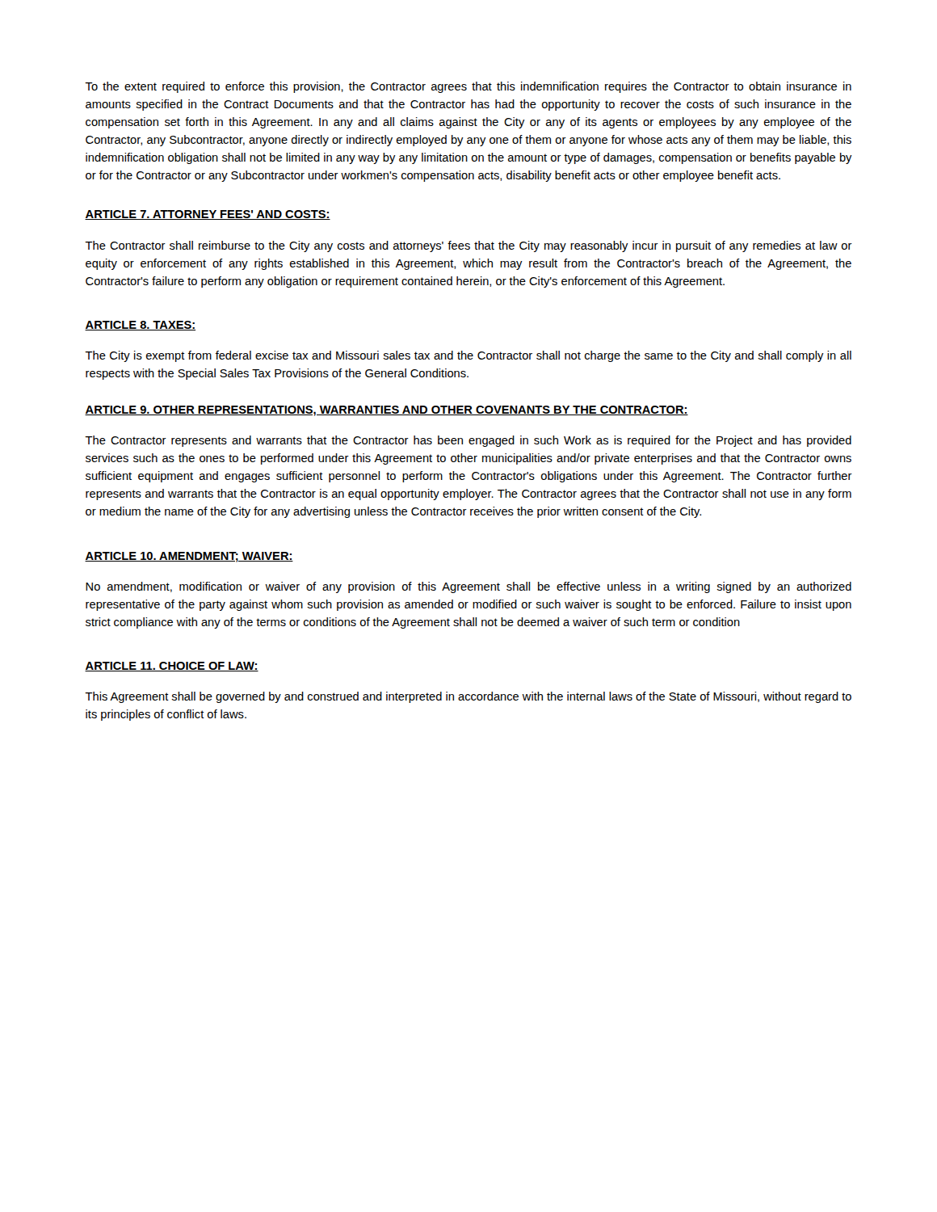To the extent required to enforce this provision, the Contractor agrees that this indemnification requires the Contractor to obtain insurance in amounts specified in the Contract Documents and that the Contractor has had the opportunity to recover the costs of such insurance in the compensation set forth in this Agreement. In any and all claims against the City or any of its agents or employees by any employee of the Contractor, any Subcontractor, anyone directly or indirectly employed by any one of them or anyone for whose acts any of them may be liable, this indemnification obligation shall not be limited in any way by any limitation on the amount or type of damages, compensation or benefits payable by or for the Contractor or any Subcontractor under workmen's compensation acts, disability benefit acts or other employee benefit acts.
ARTICLE 7. ATTORNEY FEES' AND COSTS:
The Contractor shall reimburse to the City any costs and attorneys' fees that the City may reasonably incur in pursuit of any remedies at law or equity or enforcement of any rights established in this Agreement, which may result from the Contractor's breach of the Agreement, the Contractor's failure to perform any obligation or requirement contained herein, or the City's enforcement of this Agreement.
ARTICLE 8. TAXES:
The City is exempt from federal excise tax and Missouri sales tax and the Contractor shall not charge the same to the City and shall comply in all respects with the Special Sales Tax Provisions of the General Conditions.
ARTICLE 9. OTHER REPRESENTATIONS, WARRANTIES AND OTHER COVENANTS BY THE CONTRACTOR:
The Contractor represents and warrants that the Contractor has been engaged in such Work as is required for the Project and has provided services such as the ones to be performed under this Agreement to other municipalities and/or private enterprises and that the Contractor owns sufficient equipment and engages sufficient personnel to perform the Contractor's obligations under this Agreement. The Contractor further represents and warrants that the Contractor is an equal opportunity employer. The Contractor agrees that the Contractor shall not use in any form or medium the name of the City for any advertising unless the Contractor receives the prior written consent of the City.
ARTICLE 10. AMENDMENT; WAIVER:
No amendment, modification or waiver of any provision of this Agreement shall be effective unless in a writing signed by an authorized representative of the party against whom such provision as amended or modified or such waiver is sought to be enforced. Failure to insist upon strict compliance with any of the terms or conditions of the Agreement shall not be deemed a waiver of such term or condition
ARTICLE 11. CHOICE OF LAW:
This Agreement shall be governed by and construed and interpreted in accordance with the internal laws of the State of Missouri, without regard to its principles of conflict of laws.